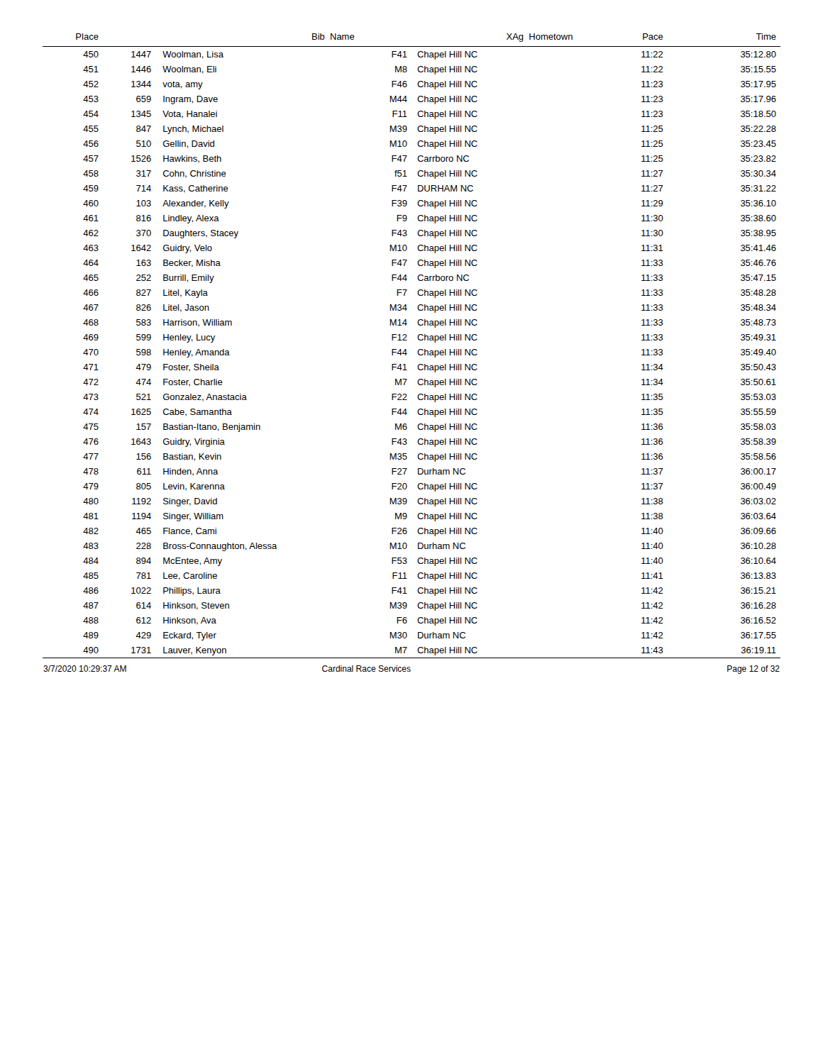| Place | Bib Name | XAg Hometown | Pace | Time |
| --- | --- | --- | --- | --- |
| 450 | 1447 | Woolman, Lisa | F41 | Chapel Hill NC | 11:22 | 35:12.80 |
| 451 | 1446 | Woolman, Eli | M8 | Chapel Hill NC | 11:22 | 35:15.55 |
| 452 | 1344 | vota, amy | F46 | Chapel Hill NC | 11:23 | 35:17.95 |
| 453 | 659 | Ingram, Dave | M44 | Chapel Hill NC | 11:23 | 35:17.96 |
| 454 | 1345 | Vota, Hanalei | F11 | Chapel Hill NC | 11:23 | 35:18.50 |
| 455 | 847 | Lynch, Michael | M39 | Chapel Hill NC | 11:25 | 35:22.28 |
| 456 | 510 | Gellin, David | M10 | Chapel Hill NC | 11:25 | 35:23.45 |
| 457 | 1526 | Hawkins, Beth | F47 | Carrboro NC | 11:25 | 35:23.82 |
| 458 | 317 | Cohn, Christine | f51 | Chapel Hill NC | 11:27 | 35:30.34 |
| 459 | 714 | Kass, Catherine | F47 | DURHAM NC | 11:27 | 35:31.22 |
| 460 | 103 | Alexander, Kelly | F39 | Chapel Hill NC | 11:29 | 35:36.10 |
| 461 | 816 | Lindley, Alexa | F9 | Chapel Hill NC | 11:30 | 35:38.60 |
| 462 | 370 | Daughters, Stacey | F43 | Chapel Hill NC | 11:30 | 35:38.95 |
| 463 | 1642 | Guidry, Velo | M10 | Chapel Hill NC | 11:31 | 35:41.46 |
| 464 | 163 | Becker, Misha | F47 | Chapel Hill NC | 11:33 | 35:46.76 |
| 465 | 252 | Burrill, Emily | F44 | Carrboro NC | 11:33 | 35:47.15 |
| 466 | 827 | Litel, Kayla | F7 | Chapel Hill NC | 11:33 | 35:48.28 |
| 467 | 826 | Litel, Jason | M34 | Chapel Hill NC | 11:33 | 35:48.34 |
| 468 | 583 | Harrison, William | M14 | Chapel Hill NC | 11:33 | 35:48.73 |
| 469 | 599 | Henley, Lucy | F12 | Chapel Hill NC | 11:33 | 35:49.31 |
| 470 | 598 | Henley, Amanda | F44 | Chapel Hill NC | 11:33 | 35:49.40 |
| 471 | 479 | Foster, Sheila | F41 | Chapel Hill NC | 11:34 | 35:50.43 |
| 472 | 474 | Foster, Charlie | M7 | Chapel Hill NC | 11:34 | 35:50.61 |
| 473 | 521 | Gonzalez, Anastacia | F22 | Chapel Hill NC | 11:35 | 35:53.03 |
| 474 | 1625 | Cabe, Samantha | F44 | Chapel Hill NC | 11:35 | 35:55.59 |
| 475 | 157 | Bastian-Itano, Benjamin | M6 | Chapel Hill NC | 11:36 | 35:58.03 |
| 476 | 1643 | Guidry, Virginia | F43 | Chapel Hill NC | 11:36 | 35:58.39 |
| 477 | 156 | Bastian, Kevin | M35 | Chapel Hill NC | 11:36 | 35:58.56 |
| 478 | 611 | Hinden, Anna | F27 | Durham NC | 11:37 | 36:00.17 |
| 479 | 805 | Levin, Karenna | F20 | Chapel Hill NC | 11:37 | 36:00.49 |
| 480 | 1192 | Singer, David | M39 | Chapel Hill NC | 11:38 | 36:03.02 |
| 481 | 1194 | Singer, William | M9 | Chapel Hill NC | 11:38 | 36:03.64 |
| 482 | 465 | Flance, Cami | F26 | Chapel Hill NC | 11:40 | 36:09.66 |
| 483 | 228 | Bross-Connaughton, Alessa | M10 | Durham NC | 11:40 | 36:10.28 |
| 484 | 894 | McEntee, Amy | F53 | Chapel Hill NC | 11:40 | 36:10.64 |
| 485 | 781 | Lee, Caroline | F11 | Chapel Hill NC | 11:41 | 36:13.83 |
| 486 | 1022 | Phillips, Laura | F41 | Chapel Hill NC | 11:42 | 36:15.21 |
| 487 | 614 | Hinkson, Steven | M39 | Chapel Hill NC | 11:42 | 36:16.28 |
| 488 | 612 | Hinkson, Ava | F6 | Chapel Hill NC | 11:42 | 36:16.52 |
| 489 | 429 | Eckard, Tyler | M30 | Durham NC | 11:42 | 36:17.55 |
| 490 | 1731 | Lauver, Kenyon | M7 | Chapel Hill NC | 11:43 | 36:19.11 |
| 3/7/2020 10:29:37 AM | Cardinal Race Services | Page 12 of 32 |